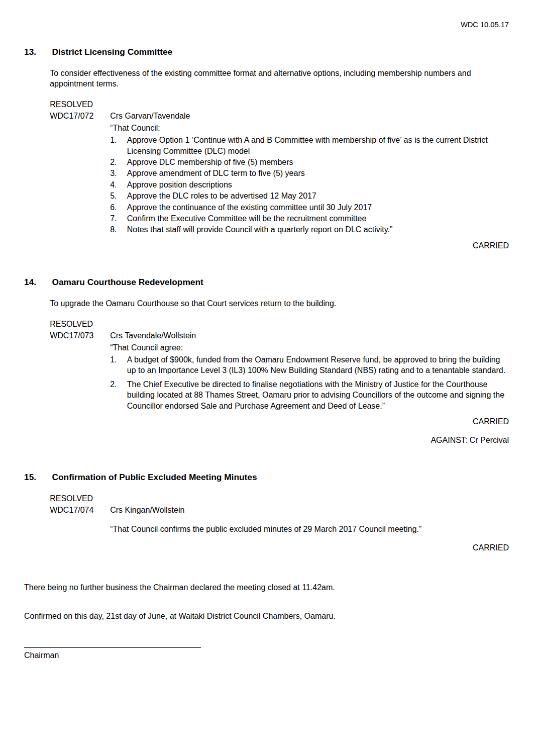WDC 10.05.17
13. District Licensing Committee
To consider effectiveness of the existing committee format and alternative options, including membership numbers and appointment terms.
RESOLVED
WDC17/072
Crs Garvan/Tavendale
“That Council:
1. Approve Option 1 ‘Continue with A and B Committee with membership of five’ as is the current District Licensing Committee (DLC) model
2. Approve DLC membership of five (5) members
3. Approve amendment of DLC term to five (5) years
4. Approve position descriptions
5. Approve the DLC roles to be advertised 12 May 2017
6. Approve the continuance of the existing committee until 30 July 2017
7. Confirm the Executive Committee will be the recruitment committee
8. Notes that staff will provide Council with a quarterly report on DLC activity.”
CARRIED
14. Oamaru Courthouse Redevelopment
To upgrade the Oamaru Courthouse so that Court services return to the building.
RESOLVED
WDC17/073
Crs Tavendale/Wollstein
“That Council agree:
1. A budget of $900k, funded from the Oamaru Endowment Reserve fund, be approved to bring the building up to an Importance Level 3 (IL3) 100% New Building Standard (NBS) rating and to a tenantable standard.
2. The Chief Executive be directed to finalise negotiations with the Ministry of Justice for the Courthouse building located at 88 Thames Street, Oamaru prior to advising Councillors of the outcome and signing the Councillor endorsed Sale and Purchase Agreement and Deed of Lease.”
CARRIED
AGAINST: Cr Percival
15. Confirmation of Public Excluded Meeting Minutes
RESOLVED
WDC17/074
Crs Kingan/Wollstein
“That Council confirms the public excluded minutes of 29 March 2017 Council meeting.”
CARRIED
There being no further business the Chairman declared the meeting closed at 11.42am.
Confirmed on this day, 21st day of June, at Waitaki District Council Chambers, Oamaru.
Chairman